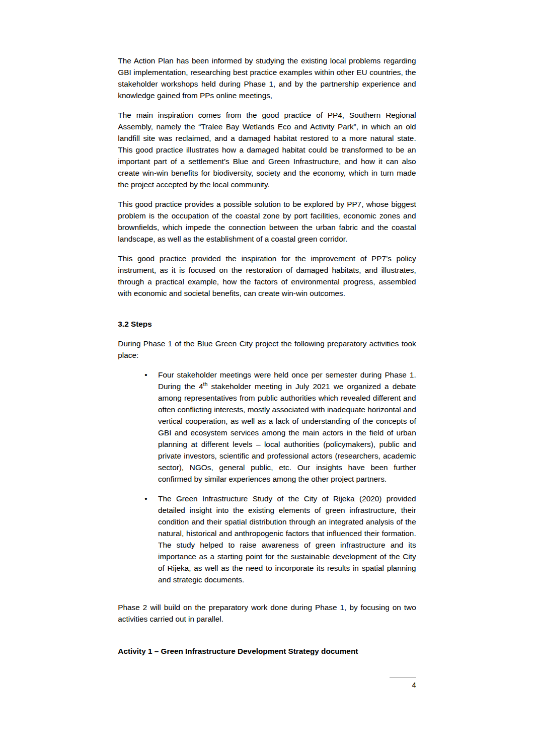The Action Plan has been informed by studying the existing local problems regarding GBI implementation, researching best practice examples within other EU countries, the stakeholder workshops held during Phase 1, and by the partnership experience and knowledge gained from PPs online meetings,
The main inspiration comes from the good practice of PP4, Southern Regional Assembly, namely the “Tralee Bay Wetlands Eco and Activity Park”, in which an old landfill site was reclaimed, and a damaged habitat restored to a more natural state. This good practice illustrates how a damaged habitat could be transformed to be an important part of a settlement’s Blue and Green Infrastructure, and how it can also create win-win benefits for biodiversity, society and the economy, which in turn made the project accepted by the local community.
This good practice provides a possible solution to be explored by PP7, whose biggest problem is the occupation of the coastal zone by port facilities, economic zones and brownfields, which impede the connection between the urban fabric and the coastal landscape, as well as the establishment of a coastal green corridor.
This good practice provided the inspiration for the improvement of PP7’s policy instrument, as it is focused on the restoration of damaged habitats, and illustrates, through a practical example, how the factors of environmental progress, assembled with economic and societal benefits, can create win-win outcomes.
3.2 Steps
During Phase 1 of the Blue Green City project the following preparatory activities took place:
Four stakeholder meetings were held once per semester during Phase 1. During the 4th stakeholder meeting in July 2021 we organized a debate among representatives from public authorities which revealed different and often conflicting interests, mostly associated with inadequate horizontal and vertical cooperation, as well as a lack of understanding of the concepts of GBI and ecosystem services among the main actors in the field of urban planning at different levels – local authorities (policymakers), public and private investors, scientific and professional actors (researchers, academic sector), NGOs, general public, etc. Our insights have been further confirmed by similar experiences among the other project partners.
The Green Infrastructure Study of the City of Rijeka (2020) provided detailed insight into the existing elements of green infrastructure, their condition and their spatial distribution through an integrated analysis of the natural, historical and anthropogenic factors that influenced their formation. The study helped to raise awareness of green infrastructure and its importance as a starting point for the sustainable development of the City of Rijeka, as well as the need to incorporate its results in spatial planning and strategic documents.
Phase 2 will build on the preparatory work done during Phase 1, by focusing on two activities carried out in parallel.
Activity 1 – Green Infrastructure Development Strategy document
4